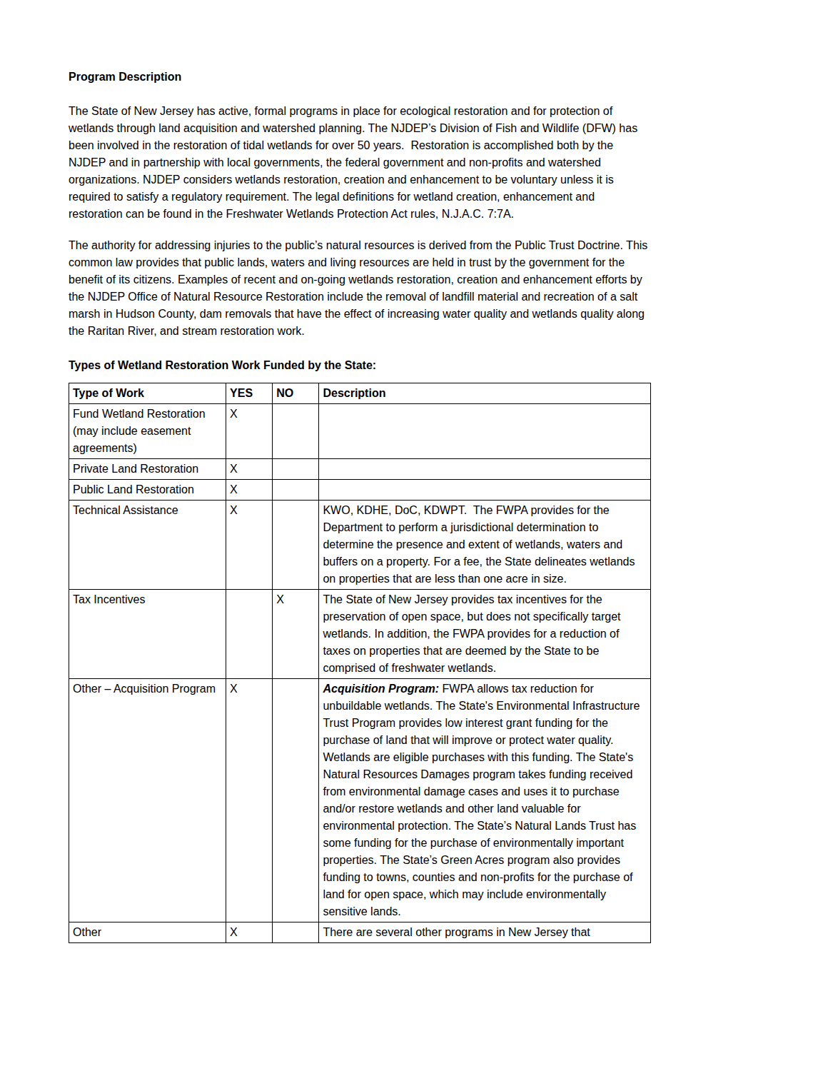Program Description
The State of New Jersey has active, formal programs in place for ecological restoration and for protection of wetlands through land acquisition and watershed planning. The NJDEP’s Division of Fish and Wildlife (DFW) has been involved in the restoration of tidal wetlands for over 50 years. Restoration is accomplished both by the NJDEP and in partnership with local governments, the federal government and non-profits and watershed organizations. NJDEP considers wetlands restoration, creation and enhancement to be voluntary unless it is required to satisfy a regulatory requirement. The legal definitions for wetland creation, enhancement and restoration can be found in the Freshwater Wetlands Protection Act rules, N.J.A.C. 7:7A.
The authority for addressing injuries to the public’s natural resources is derived from the Public Trust Doctrine. This common law provides that public lands, waters and living resources are held in trust by the government for the benefit of its citizens. Examples of recent and on-going wetlands restoration, creation and enhancement efforts by the NJDEP Office of Natural Resource Restoration include the removal of landfill material and recreation of a salt marsh in Hudson County, dam removals that have the effect of increasing water quality and wetlands quality along the Raritan River, and stream restoration work.
Types of Wetland Restoration Work Funded by the State:
| Type of Work | YES | NO | Description |
| --- | --- | --- | --- |
| Fund Wetland Restoration (may include easement agreements) | X | | |
| Private Land Restoration | X | | |
| Public Land Restoration | X | | |
| Technical Assistance | X | | KWO, KDHE, DoC, KDWPT. The FWPA provides for the Department to perform a jurisdictional determination to determine the presence and extent of wetlands, waters and buffers on a property. For a fee, the State delineates wetlands on properties that are less than one acre in size. |
| Tax Incentives | | X | The State of New Jersey provides tax incentives for the preservation of open space, but does not specifically target wetlands. In addition, the FWPA provides for a reduction of taxes on properties that are deemed by the State to be comprised of freshwater wetlands. |
| Other – Acquisition Program | X | | Acquisition Program: FWPA allows tax reduction for unbuildable wetlands. The State's Environmental Infrastructure Trust Program provides low interest grant funding for the purchase of land that will improve or protect water quality. Wetlands are eligible purchases with this funding. The State's Natural Resources Damages program takes funding received from environmental damage cases and uses it to purchase and/or restore wetlands and other land valuable for environmental protection. The State’s Natural Lands Trust has some funding for the purchase of environmentally important properties. The State’s Green Acres program also provides funding to towns, counties and non-profits for the purchase of land for open space, which may include environmentally sensitive lands. |
| Other | X | | There are several other programs in New Jersey that |